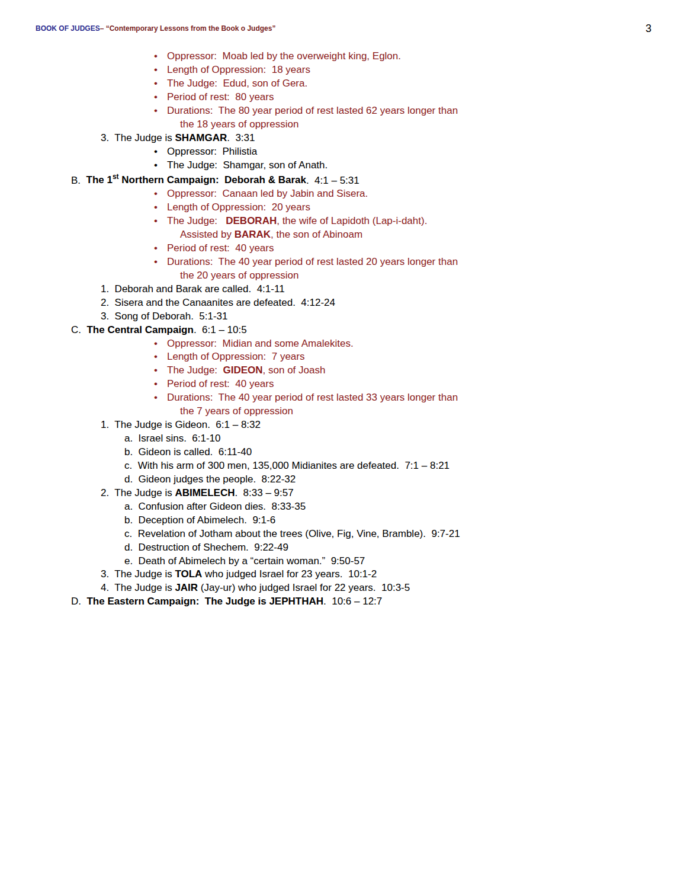BOOK OF JUDGES– “Contemporary Lessons from the Book o Judges” 3
Oppressor: Moab led by the overweight king, Eglon.
Length of Oppression: 18 years
The Judge: Edud, son of Gera.
Period of rest: 80 years
Durations: The 80 year period of rest lasted 62 years longer thanthe 18 years of oppression
3. The Judge is SHAMGAR. 3:31
Oppressor: Philistia
The Judge: Shamgar, son of Anath.
B. The 1st Northern Campaign: Deborah & Barak. 4:1 – 5:31
Oppressor: Canaan led by Jabin and Sisera.
Length of Oppression: 20 years
The Judge: DEBORAH, the wife of Lapidoth (Lap-i-daht).Assisted by BARAK, the son of Abinoam
Period of rest: 40 years
Durations: The 40 year period of rest lasted 20 years longer thanthe 20 years of oppression
1. Deborah and Barak are called. 4:1-11
2. Sisera and the Canaanites are defeated. 4:12-24
3. Song of Deborah. 5:1-31
C. The Central Campaign. 6:1 – 10:5
Oppressor: Midian and some Amalekites.
Length of Oppression: 7 years
The Judge: GIDEON, son of Joash
Period of rest: 40 years
Durations: The 40 year period of rest lasted 33 years longer thanthe 7 years of oppression
1. The Judge is Gideon. 6:1 – 8:32
a. Israel sins. 6:1-10
b. Gideon is called. 6:11-40
c. With his arm of 300 men, 135,000 Midianites are defeated. 7:1 – 8:21
d. Gideon judges the people. 8:22-32
2. The Judge is ABIMELECH. 8:33 – 9:57
a. Confusion after Gideon dies. 8:33-35
b. Deception of Abimelech. 9:1-6
c. Revelation of Jotham about the trees (Olive, Fig, Vine, Bramble). 9:7-21
d. Destruction of Shechem. 9:22-49
e. Death of Abimelech by a “certain woman.” 9:50-57
3. The Judge is TOLA who judged Israel for 23 years. 10:1-2
4. The Judge is JAIR (Jay-ur) who judged Israel for 22 years. 10:3-5
D. The Eastern Campaign: The Judge is JEPHTHAH. 10:6 – 12:7